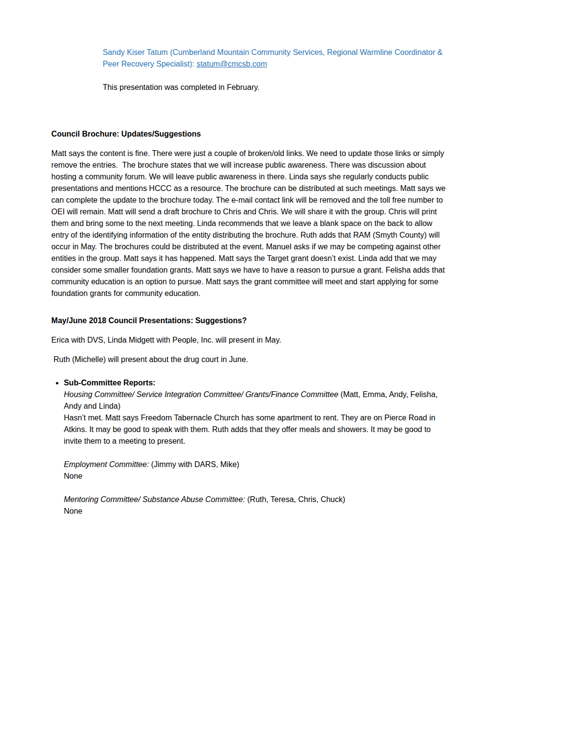Sandy Kiser Tatum (Cumberland Mountain Community Services, Regional Warmline Coordinator & Peer Recovery Specialist): statum@cmcsb.com
This presentation was completed in February.
Council Brochure: Updates/Suggestions
Matt says the content is fine. There were just a couple of broken/old links. We need to update those links or simply remove the entries. The brochure states that we will increase public awareness. There was discussion about hosting a community forum. We will leave public awareness in there. Linda says she regularly conducts public presentations and mentions HCCC as a resource. The brochure can be distributed at such meetings. Matt says we can complete the update to the brochure today. The e-mail contact link will be removed and the toll free number to OEI will remain. Matt will send a draft brochure to Chris and Chris. We will share it with the group. Chris will print them and bring some to the next meeting. Linda recommends that we leave a blank space on the back to allow entry of the identifying information of the entity distributing the brochure. Ruth adds that RAM (Smyth County) will occur in May. The brochures could be distributed at the event. Manuel asks if we may be competing against other entities in the group. Matt says it has happened. Matt says the Target grant doesn’t exist. Linda add that we may consider some smaller foundation grants. Matt says we have to have a reason to pursue a grant. Felisha adds that community education is an option to pursue. Matt says the grant committee will meet and start applying for some foundation grants for community education.
May/June 2018 Council Presentations: Suggestions?
Erica with DVS, Linda Midgett with People, Inc. will present in May.
Ruth (Michelle) will present about the drug court in June.
Sub-Committee Reports:
Housing Committee/ Service Integration Committee/ Grants/Finance Committee (Matt, Emma, Andy, Felisha, Andy and Linda)
Hasn’t met. Matt says Freedom Tabernacle Church has some apartment to rent. They are on Pierce Road in Atkins. It may be good to speak with them. Ruth adds that they offer meals and showers. It may be good to invite them to a meeting to present.
Employment Committee: (Jimmy with DARS, Mike)
None
Mentoring Committee/ Substance Abuse Committee: (Ruth, Teresa, Chris, Chuck)
None